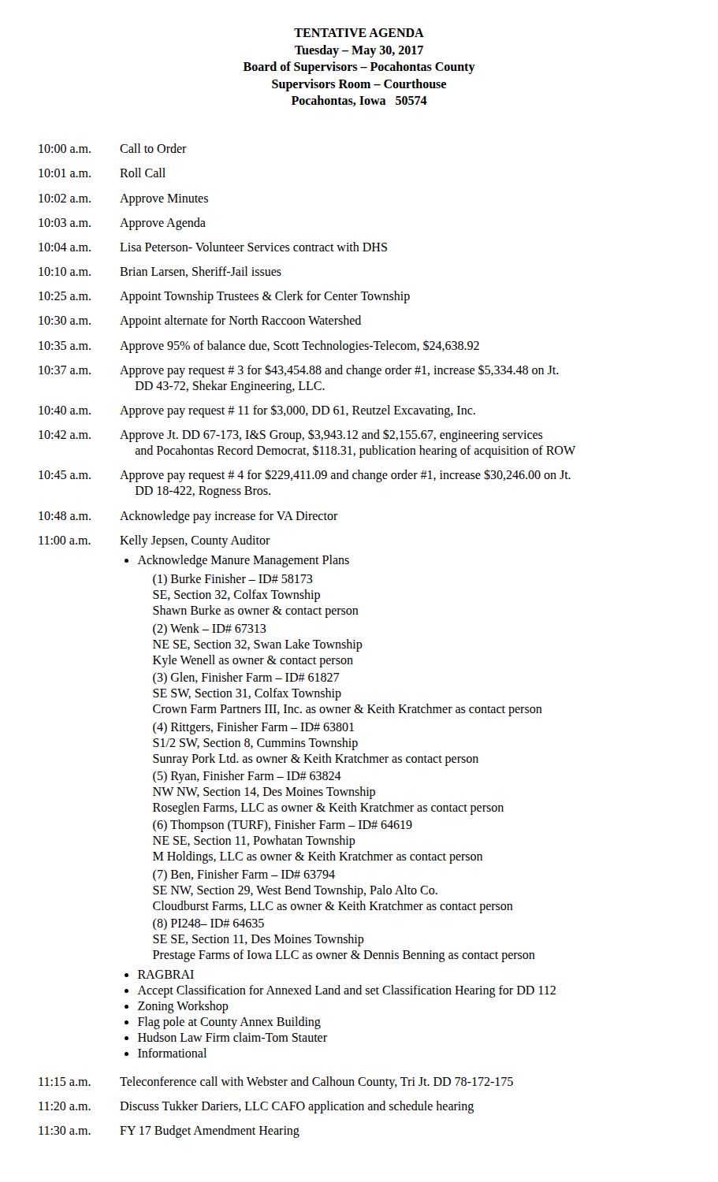TENTATIVE AGENDA
Tuesday – May 30, 2017
Board of Supervisors – Pocahontas County
Supervisors Room – Courthouse
Pocahontas, Iowa 50574
| 10:00 a.m. | Call to Order |
| 10:01 a.m. | Roll Call |
| 10:02 a.m. | Approve Minutes |
| 10:03 a.m. | Approve Agenda |
| 10:04 a.m. | Lisa Peterson- Volunteer Services contract with DHS |
| 10:10 a.m. | Brian Larsen, Sheriff-Jail issues |
| 10:25 a.m. | Appoint Township Trustees & Clerk for Center Township |
| 10:30 a.m. | Appoint alternate for North Raccoon Watershed |
| 10:35 a.m. | Approve 95% of balance due, Scott Technologies-Telecom, $24,638.92 |
| 10:37 a.m. | Approve pay request # 3 for $43,454.88 and change order #1, increase $5,334.48 on Jt. DD 43-72, Shekar Engineering, LLC. |
| 10:40 a.m. | Approve pay request # 11 for $3,000, DD 61, Reutzel Excavating, Inc. |
| 10:42 a.m. | Approve Jt. DD 67-173, I&S Group, $3,943.12 and $2,155.67, engineering services and Pocahontas Record Democrat, $118.31, publication hearing of acquisition of ROW |
| 10:45 a.m. | Approve pay request # 4 for $229,411.09 and change order #1, increase $30,246.00 on Jt. DD 18-422, Rogness Bros. |
| 10:48 a.m. | Acknowledge pay increase for VA Director |
| 11:00 a.m. | Kelly Jepsen, County Auditor Acknowledge Manure Management Plans (1) Burke Finisher – ID# 58173 SE, Section 32, Colfax Township Shawn Burke as owner & contact person (2) Wenk – ID# 67313 NE SE, Section 32, Swan Lake Township Kyle Wenell as owner & contact person (3) Glen, Finisher Farm – ID# 61827 SE SW, Section 31, Colfax Township Crown Farm Partners III, Inc. as owner & Keith Kratchmer as contact person (4) Rittgers, Finisher Farm – ID# 63801 S1/2 SW, Section 8, Cummins Township Sunray Pork Ltd. as owner & Keith Kratchmer as contact person (5) Ryan, Finisher Farm – ID# 63824 NW NW, Section 14, Des Moines Township Roseglen Farms, LLC as owner & Keith Kratchmer as contact person (6) Thompson (TURF), Finisher Farm – ID# 64619 NE SE, Section 11, Powhatan Township M Holdings, LLC as owner & Keith Kratchmer as contact person (7) Ben, Finisher Farm – ID# 63794 SE NW, Section 29, West Bend Township, Palo Alto Co. Cloudburst Farms, LLC as owner & Keith Kratchmer as contact person (8) PI248– ID# 64635 SE SE, Section 11, Des Moines Township Prestage Farms of Iowa LLC as owner & Dennis Benning as contact person RAGBRAI Accept Classification for Annexed Land and set Classification Hearing for DD 112 Zoning Workshop Flag pole at County Annex Building Hudson Law Firm claim-Tom Stauter Informational |
| 11:15 a.m. | Teleconference call with Webster and Calhoun County, Tri Jt. DD 78-172-175 |
| 11:20 a.m. | Discuss Tukker Dariers, LLC CAFO application and schedule hearing |
| 11:30 a.m. | FY 17 Budget Amendment Hearing |